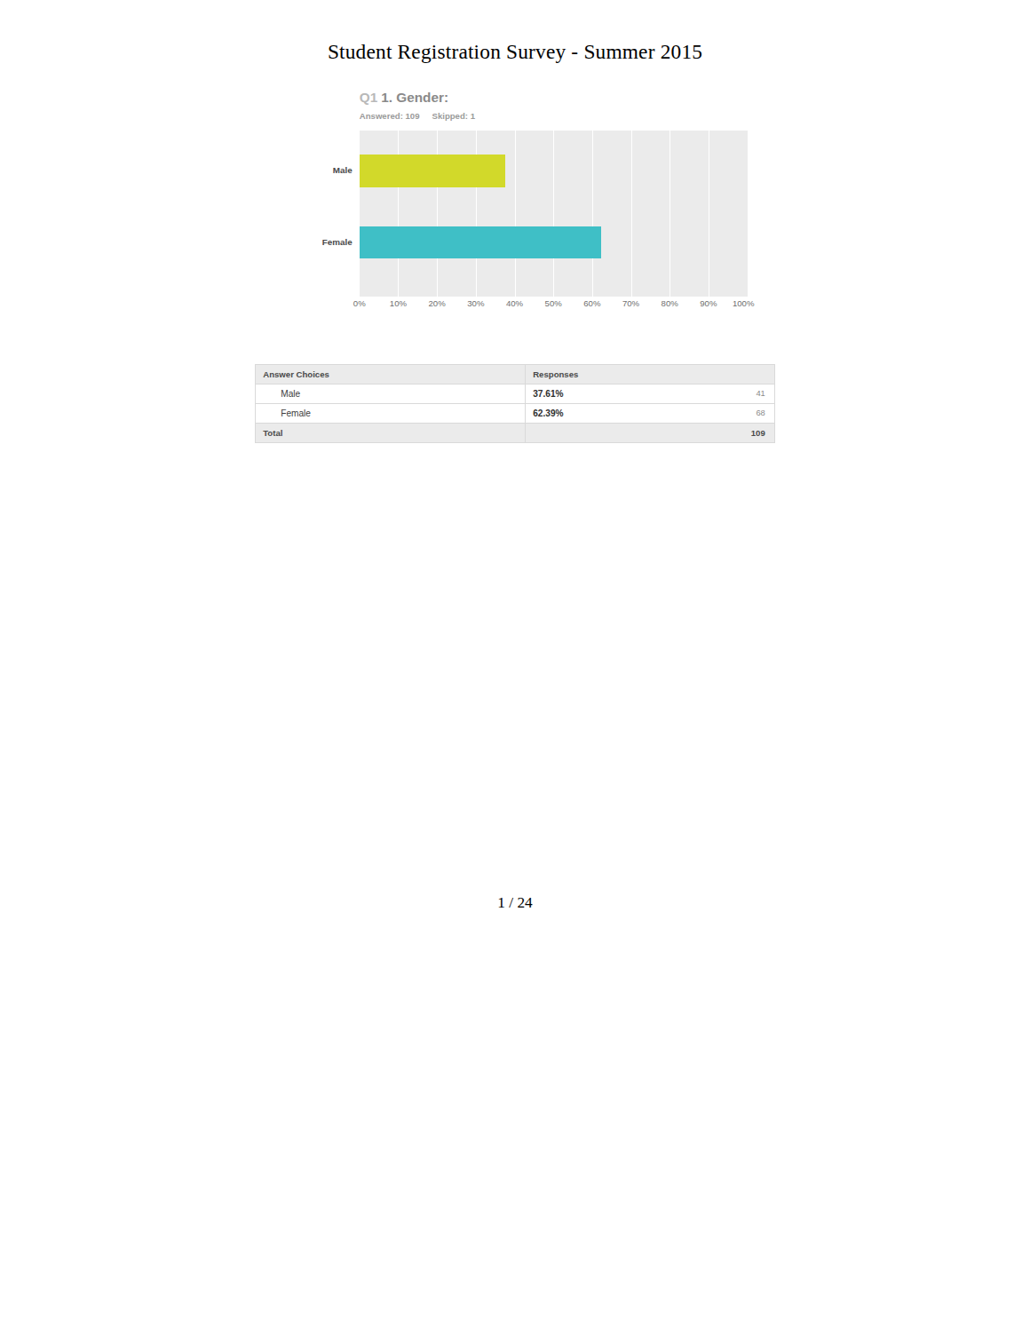Student Registration Survey - Summer 2015
Q11. Gender:
Answered: 109 Skipped: 1
Male
Female
0% 10% 20% 30% 40% 50% 60% 70% 80% 90% 100%
| Answer Choices | Responses |
| --- | --- |
| Male | 37.61% 41 |
| Female | 62.39% 68 |
| Total | 109 |
1 / 24